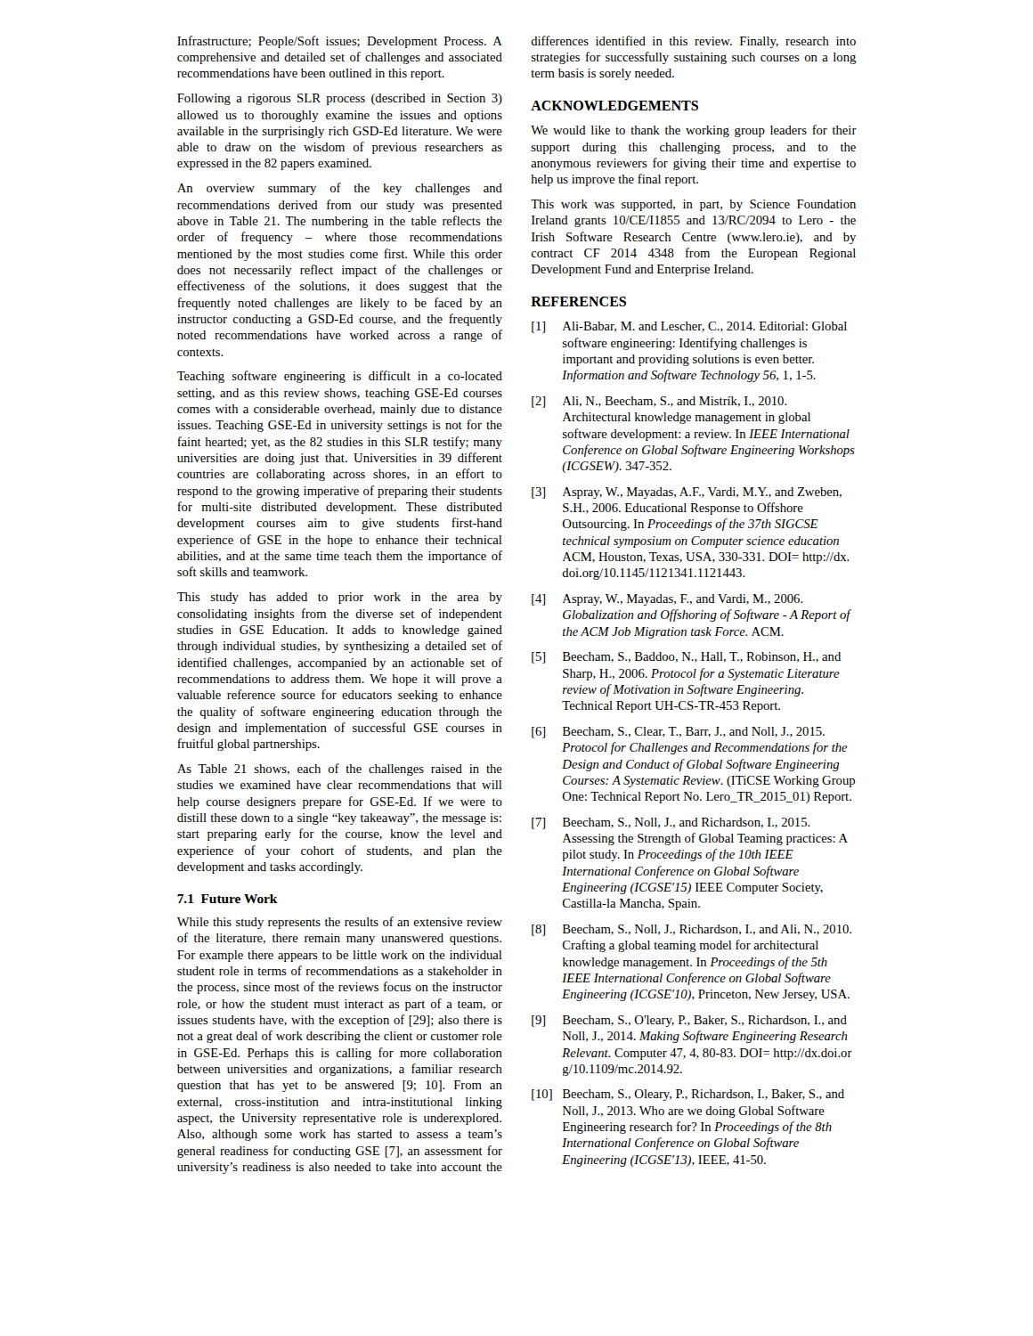Infrastructure; People/Soft issues; Development Process. A comprehensive and detailed set of challenges and associated recommendations have been outlined in this report.
Following a rigorous SLR process (described in Section 3) allowed us to thoroughly examine the issues and options available in the surprisingly rich GSD-Ed literature. We were able to draw on the wisdom of previous researchers as expressed in the 82 papers examined.
An overview summary of the key challenges and recommendations derived from our study was presented above in Table 21. The numbering in the table reflects the order of frequency – where those recommendations mentioned by the most studies come first. While this order does not necessarily reflect impact of the challenges or effectiveness of the solutions, it does suggest that the frequently noted challenges are likely to be faced by an instructor conducting a GSD-Ed course, and the frequently noted recommendations have worked across a range of contexts.
Teaching software engineering is difficult in a co-located setting, and as this review shows, teaching GSE-Ed courses comes with a considerable overhead, mainly due to distance issues. Teaching GSE-Ed in university settings is not for the faint hearted; yet, as the 82 studies in this SLR testify; many universities are doing just that. Universities in 39 different countries are collaborating across shores, in an effort to respond to the growing imperative of preparing their students for multi-site distributed development. These distributed development courses aim to give students first-hand experience of GSE in the hope to enhance their technical abilities, and at the same time teach them the importance of soft skills and teamwork.
This study has added to prior work in the area by consolidating insights from the diverse set of independent studies in GSE Education. It adds to knowledge gained through individual studies, by synthesizing a detailed set of identified challenges, accompanied by an actionable set of recommendations to address them. We hope it will prove a valuable reference source for educators seeking to enhance the quality of software engineering education through the design and implementation of successful GSE courses in fruitful global partnerships.
As Table 21 shows, each of the challenges raised in the studies we examined have clear recommendations that will help course designers prepare for GSE-Ed. If we were to distill these down to a single “key takeaway”, the message is: start preparing early for the course, know the level and experience of your cohort of students, and plan the development and tasks accordingly.
7.1 Future Work
While this study represents the results of an extensive review of the literature, there remain many unanswered questions. For example there appears to be little work on the individual student role in terms of recommendations as a stakeholder in the process, since most of the reviews focus on the instructor role, or how the student must interact as part of a team, or issues students have, with the exception of [29]; also there is not a great deal of work describing the client or customer role in GSE-Ed. Perhaps this is calling for more collaboration between universities and organizations, a familiar research question that has yet to be answered [9; 10]. From an external, cross-institution and intra-institutional linking aspect, the University representative role is underexplored. Also, although some work has started to assess a team’s general readiness for conducting GSE [7], an assessment for university’s readiness is also needed to take into account the differences identified in this review. Finally, research into strategies for successfully sustaining such courses on a long term basis is sorely needed.
Acknowledgements
We would like to thank the working group leaders for their support during this challenging process, and to the anonymous reviewers for giving their time and expertise to help us improve the final report.
This work was supported, in part, by Science Foundation Ireland grants 10/CE/I1855 and 13/RC/2094 to Lero - the Irish Software Research Centre (www.lero.ie), and by contract CF 2014 4348 from the European Regional Development Fund and Enterprise Ireland.
References
[1] Ali-Babar, M. and Lescher, C., 2014. Editorial: Global software engineering: Identifying challenges is important and providing solutions is even better. Information and Software Technology 56, 1, 1-5.
[2] Ali, N., Beecham, S., and Mistrík, I., 2010. Architectural knowledge management in global software development: a review. In IEEE International Conference on Global Software Engineering Workshops (ICGSEW). 347-352.
[3] Aspray, W., Mayadas, A.F., Vardi, M.Y., and Zweben, S.H., 2006. Educational Response to Offshore Outsourcing. In Proceedings of the 37th SIGCSE technical symposium on Computer science education ACM, Houston, Texas, USA, 330-331. DOI= http://dx.doi.org/10.1145/1121341.1121443.
[4] Aspray, W., Mayadas, F., and Vardi, M., 2006. Globalization and Offshoring of Software - A Report of the ACM Job Migration task Force. ACM.
[5] Beecham, S., Baddoo, N., Hall, T., Robinson, H., and Sharp, H., 2006. Protocol for a Systematic Literature review of Motivation in Software Engineering. Technical Report UH-CS-TR-453 Report.
[6] Beecham, S., Clear, T., Barr, J., and Noll, J., 2015. Protocol for Challenges and Recommendations for the Design and Conduct of Global Software Engineering Courses: A Systematic Review. (ITiCSE Working Group One: Technical Report No. Lero_TR_2015_01) Report.
[7] Beecham, S., Noll, J., and Richardson, I., 2015. Assessing the Strength of Global Teaming practices: A pilot study. In Proceedings of the 10th IEEE International Conference on Global Software Engineering (ICGSE'15) IEEE Computer Society, Castilla-la Mancha, Spain.
[8] Beecham, S., Noll, J., Richardson, I., and Ali, N., 2010. Crafting a global teaming model for architectural knowledge management. In Proceedings of the 5th IEEE International Conference on Global Software Engineering (ICGSE'10), Princeton, New Jersey, USA.
[9] Beecham, S., O'leary, P., Baker, S., Richardson, I., and Noll, J., 2014. Making Software Engineering Research Relevant. Computer 47, 4, 80-83. DOI= http://dx.doi.org/10.1109/mc.2014.92.
[10] Beecham, S., Oleary, P., Richardson, I., Baker, S., and Noll, J., 2013. Who are we doing Global Software Engineering research for? In Proceedings of the 8th International Conference on Global Software Engineering (ICGSE'13), IEEE, 41-50.